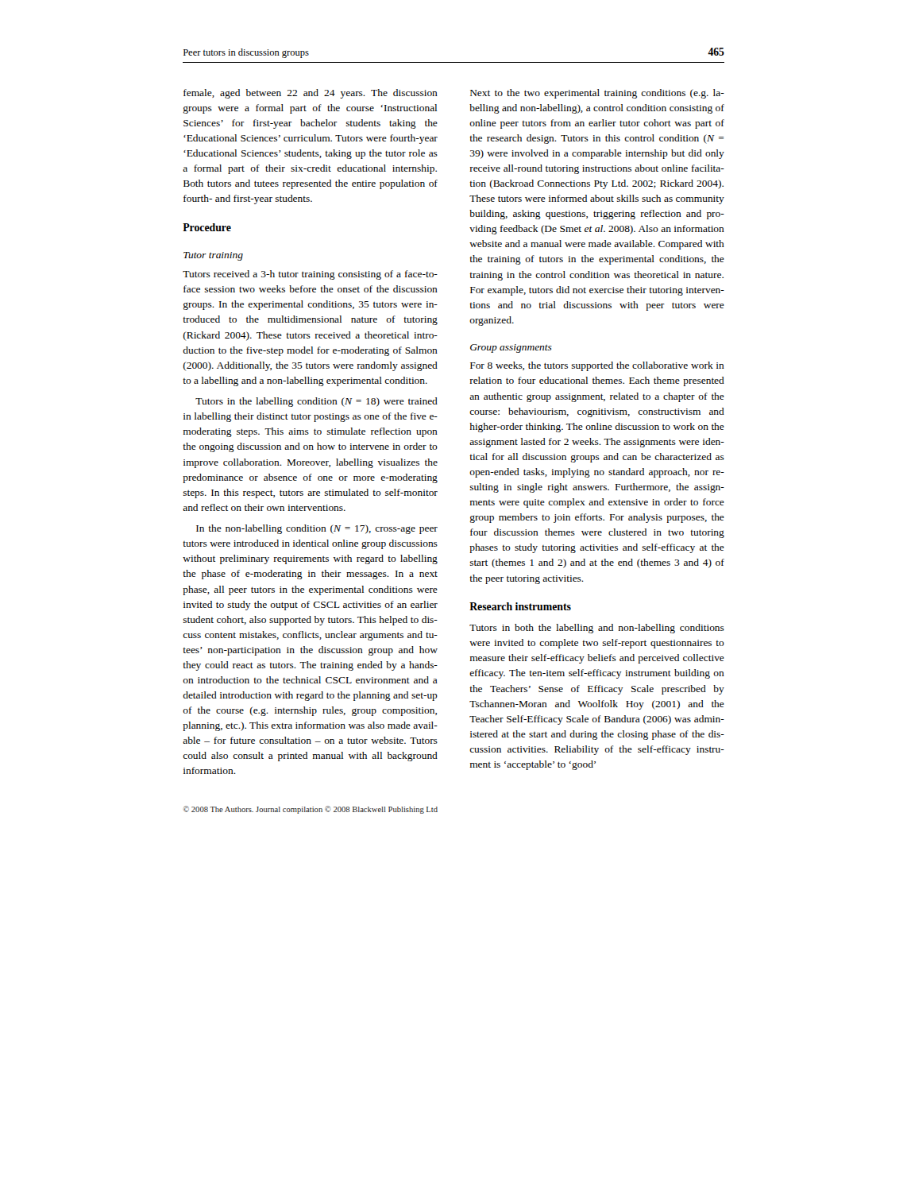Peer tutors in discussion groups 465
female, aged between 22 and 24 years. The discussion groups were a formal part of the course ‘Instructional Sciences’ for first-year bachelor students taking the ‘Educational Sciences’ curriculum. Tutors were fourth-year ‘Educational Sciences’ students, taking up the tutor role as a formal part of their six-credit educational internship. Both tutors and tutees represented the entire population of fourth- and first-year students.
Procedure
Tutor training
Tutors received a 3-h tutor training consisting of a face-to-face session two weeks before the onset of the discussion groups. In the experimental conditions, 35 tutors were introduced to the multidimensional nature of tutoring (Rickard 2004). These tutors received a theoretical introduction to the five-step model for e-moderating of Salmon (2000). Additionally, the 35 tutors were randomly assigned to a labelling and a non-labelling experimental condition.
Tutors in the labelling condition (N = 18) were trained in labelling their distinct tutor postings as one of the five e-moderating steps. This aims to stimulate reflection upon the ongoing discussion and on how to intervene in order to improve collaboration. Moreover, labelling visualizes the predominance or absence of one or more e-moderating steps. In this respect, tutors are stimulated to self-monitor and reflect on their own interventions.
In the non-labelling condition (N = 17), cross-age peer tutors were introduced in identical online group discussions without preliminary requirements with regard to labelling the phase of e-moderating in their messages. In a next phase, all peer tutors in the experimental conditions were invited to study the output of CSCL activities of an earlier student cohort, also supported by tutors. This helped to discuss content mistakes, conflicts, unclear arguments and tutees’ non-participation in the discussion group and how they could react as tutors. The training ended by a hands-on introduction to the technical CSCL environment and a detailed introduction with regard to the planning and set-up of the course (e.g. internship rules, group composition, planning, etc.). This extra information was also made available – for future consultation – on a tutor website. Tutors could also consult a printed manual with all background information.
Next to the two experimental training conditions (e.g. labelling and non-labelling), a control condition consisting of online peer tutors from an earlier tutor cohort was part of the research design. Tutors in this control condition (N = 39) were involved in a comparable internship but did only receive all-round tutoring instructions about online facilitation (Backroad Connections Pty Ltd. 2002; Rickard 2004). These tutors were informed about skills such as community building, asking questions, triggering reflection and providing feedback (De Smet et al. 2008). Also an information website and a manual were made available. Compared with the training of tutors in the experimental conditions, the training in the control condition was theoretical in nature. For example, tutors did not exercise their tutoring interventions and no trial discussions with peer tutors were organized.
Group assignments
For 8 weeks, the tutors supported the collaborative work in relation to four educational themes. Each theme presented an authentic group assignment, related to a chapter of the course: behaviourism, cognitivism, constructivism and higher-order thinking. The online discussion to work on the assignment lasted for 2 weeks. The assignments were identical for all discussion groups and can be characterized as open-ended tasks, implying no standard approach, nor resulting in single right answers. Furthermore, the assignments were quite complex and extensive in order to force group members to join efforts. For analysis purposes, the four discussion themes were clustered in two tutoring phases to study tutoring activities and self-efficacy at the start (themes 1 and 2) and at the end (themes 3 and 4) of the peer tutoring activities.
Research instruments
Tutors in both the labelling and non-labelling conditions were invited to complete two self-report questionnaires to measure their self-efficacy beliefs and perceived collective efficacy. The ten-item self-efficacy instrument building on the Teachers’ Sense of Efficacy Scale prescribed by Tschannen-Moran and Woolfolk Hoy (2001) and the Teacher Self-Efficacy Scale of Bandura (2006) was administered at the start and during the closing phase of the discussion activities. Reliability of the self-efficacy instrument is ‘acceptable’ to ‘good’
© 2008 The Authors. Journal compilation © 2008 Blackwell Publishing Ltd